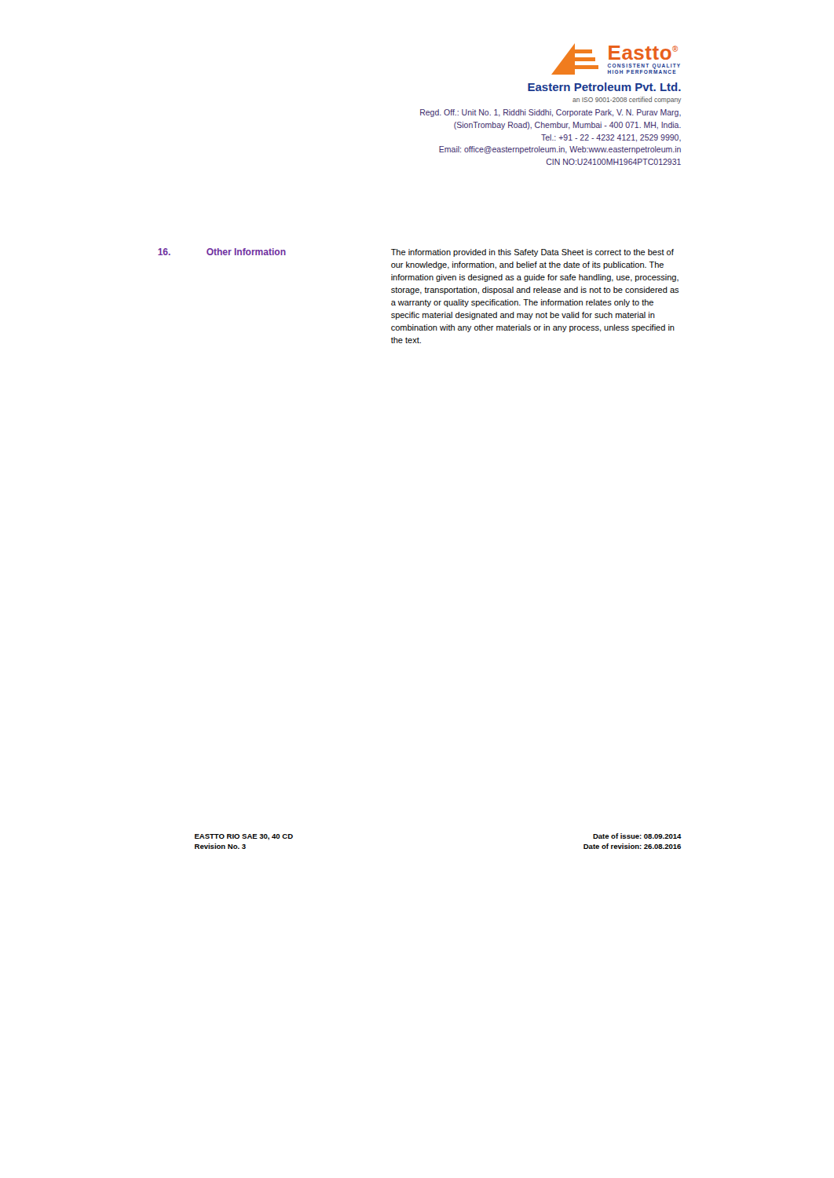Eastto® Consistent Quality High Performance
Eastern Petroleum Pvt. Ltd.
an ISO 9001-2008 certified company
Regd. Off.: Unit No. 1, Riddhi Siddhi, Corporate Park, V. N. Purav Marg,
(SionTrombay Road), Chembur, Mumbai - 400 071. MH, India.
Tel.: +91 - 22 - 4232 4121, 2529 9990,
Email: office@easternpetroleum.in, Web:www.easternpetroleum.in
CIN NO:U24100MH1964PTC012931
| 16. | Other Information | The information provided in this Safety Data Sheet is correct to the best of our knowledge, information, and belief at the date of its publication. The information given is designed as a guide for safe handling, use, processing, storage, transportation, disposal and release and is not to be considered as a warranty or quality specification. The information relates only to the specific material designated and may not be valid for such material in combination with any other materials or in any process, unless specified in the text. |
| EASTTO RIO SAE 30, 40 CD | Date of issue: 08.09.2014 |
| Revision No. 3 | Date of revision: 26.08.2016 |